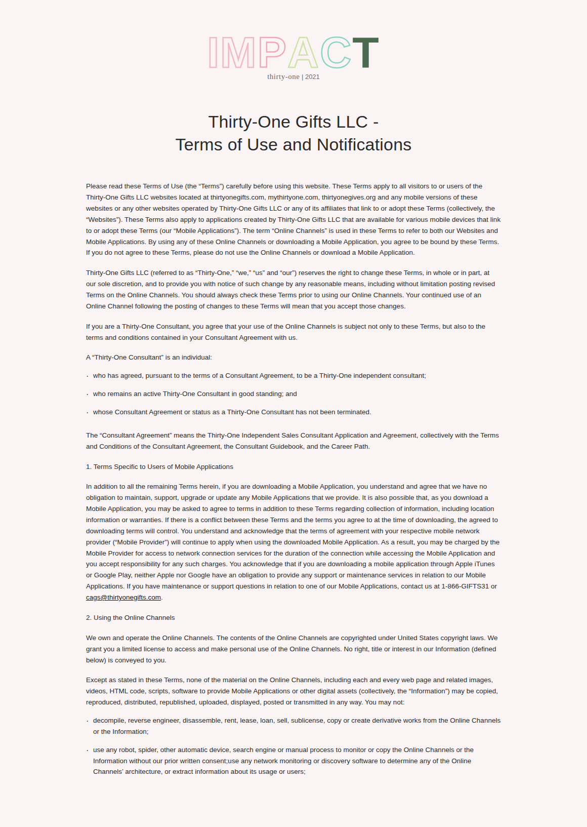IMPACT
thirty-one | 2021
Thirty-One Gifts LLC -
Terms of Use and Notifications
Please read these Terms of Use (the “Terms”) carefully before using this website. These Terms apply to all visitors to or users of the Thirty-One Gifts LLC websites located at thirtyonegifts.com, mythirtyone.com, thirtyonegives.org and any mobile versions of these websites or any other websites operated by Thirty-One Gifts LLC or any of its affiliates that link to or adopt these Terms (collectively, the “Websites”). These Terms also apply to applications created by Thirty-One Gifts LLC that are available for various mobile devices that link to or adopt these Terms (our “Mobile Applications”). The term “Online Channels” is used in these Terms to refer to both our Websites and Mobile Applications. By using any of these Online Channels or downloading a Mobile Application, you agree to be bound by these Terms. If you do not agree to these Terms, please do not use the Online Channels or download a Mobile Application.
Thirty-One Gifts LLC (referred to as “Thirty-One,” “we,” “us” and “our”) reserves the right to change these Terms, in whole or in part, at our sole discretion, and to provide you with notice of such change by any reasonable means, including without limitation posting revised Terms on the Online Channels. You should always check these Terms prior to using our Online Channels. Your continued use of an Online Channel following the posting of changes to these Terms will mean that you accept those changes.
If you are a Thirty-One Consultant, you agree that your use of the Online Channels is subject not only to these Terms, but also to the terms and conditions contained in your Consultant Agreement with us.
A “Thirty-One Consultant” is an individual:
who has agreed, pursuant to the terms of a Consultant Agreement, to be a Thirty-One independent consultant;
who remains an active Thirty-One Consultant in good standing; and
whose Consultant Agreement or status as a Thirty-One Consultant has not been terminated.
The “Consultant Agreement” means the Thirty-One Independent Sales Consultant Application and Agreement, collectively with the Terms and Conditions of the Consultant Agreement, the Consultant Guidebook, and the Career Path.
1. Terms Specific to Users of Mobile Applications
In addition to all the remaining Terms herein, if you are downloading a Mobile Application, you understand and agree that we have no obligation to maintain, support, upgrade or update any Mobile Applications that we provide. It is also possible that, as you download a Mobile Application, you may be asked to agree to terms in addition to these Terms regarding collection of information, including location information or warranties. If there is a conflict between these Terms and the terms you agree to at the time of downloading, the agreed to downloading terms will control. You understand and acknowledge that the terms of agreement with your respective mobile network provider (“Mobile Provider”) will continue to apply when using the downloaded Mobile Application. As a result, you may be charged by the Mobile Provider for access to network connection services for the duration of the connection while accessing the Mobile Application and you accept responsibility for any such charges. You acknowledge that if you are downloading a mobile application through Apple iTunes or Google Play, neither Apple nor Google have an obligation to provide any support or maintenance services in relation to our Mobile Applications. If you have maintenance or support questions in relation to one of our Mobile Applications, contact us at 1-866-GIFTS31 or cags@thirtyonegifts.com.
2. Using the Online Channels
We own and operate the Online Channels. The contents of the Online Channels are copyrighted under United States copyright laws. We grant you a limited license to access and make personal use of the Online Channels. No right, title or interest in our Information (defined below) is conveyed to you.
Except as stated in these Terms, none of the material on the Online Channels, including each and every web page and related images, videos, HTML code, scripts, software to provide Mobile Applications or other digital assets (collectively, the “Information”) may be copied, reproduced, distributed, republished, uploaded, displayed, posted or transmitted in any way. You may not:
decompile, reverse engineer, disassemble, rent, lease, loan, sell, sublicense, copy or create derivative works from the Online Channels or the Information;
use any robot, spider, other automatic device, search engine or manual process to monitor or copy the Online Channels or the Information without our prior written consent;use any network monitoring or discovery software to determine any of the Online Channels’ architecture, or extract information about its usage or users;